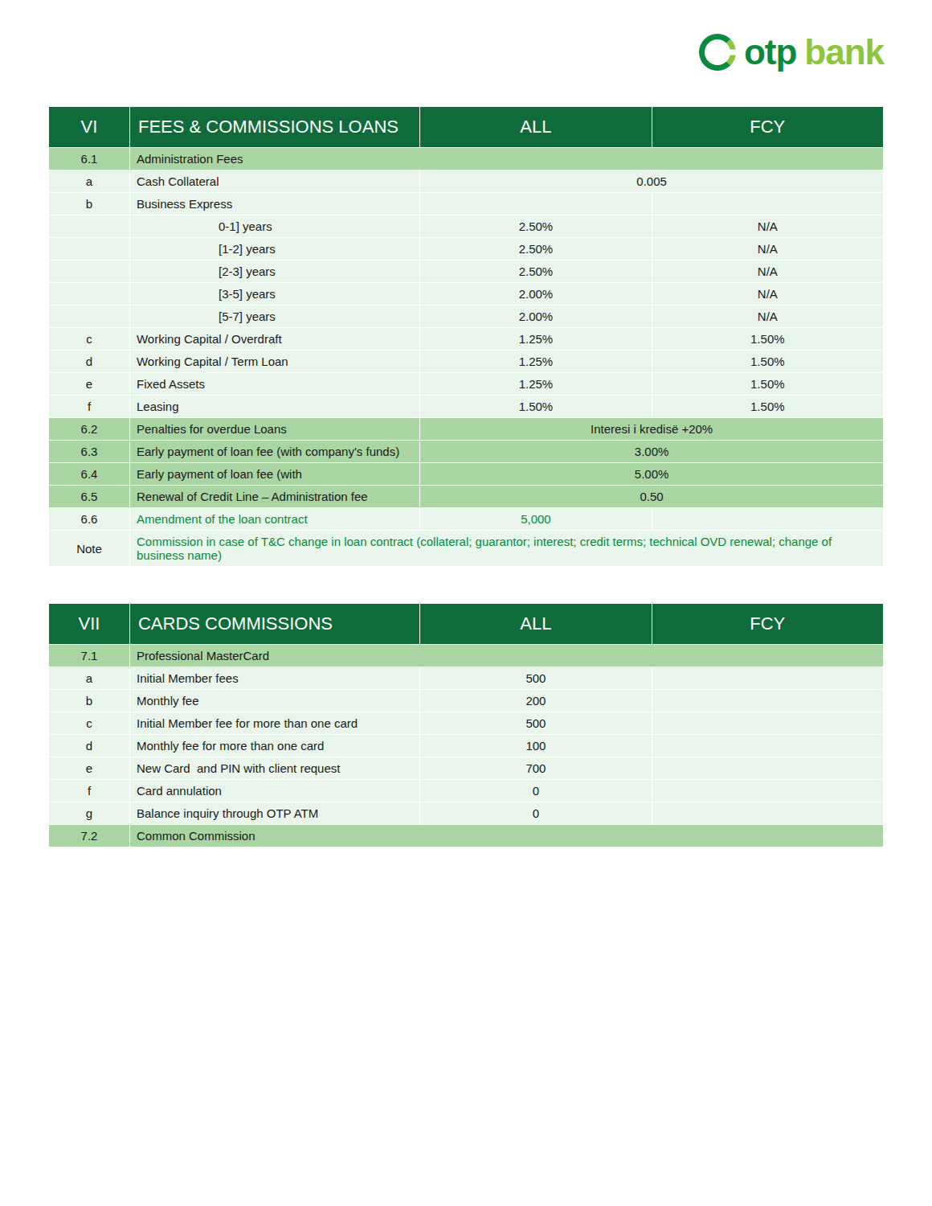otp bank
| VI | FEES & COMMISSIONS LOANS | ALL | FCY |
| --- | --- | --- | --- |
| 6.1 | Administration Fees |
| a | Cash Collateral | 0.005 |
| b | Business Express | | |
| | 0-1] years | 2.50% | N/A |
| | [1-2] years | 2.50% | N/A |
| | [2-3] years | 2.50% | N/A |
| | [3-5] years | 2.00% | N/A |
| | [5-7] years | 2.00% | N/A |
| c | Working Capital / Overdraft | 1.25% | 1.50% |
| d | Working Capital / Term Loan | 1.25% | 1.50% |
| e | Fixed Assets | 1.25% | 1.50% |
| f | Leasing | 1.50% | 1.50% |
| 6.2 | Penalties for overdue Loans | Interesi i kredisë +20% |
| 6.3 | Early payment of loan fee (with company's funds) | 3.00% |
| 6.4 | Early payment of loan fee (with | 5.00% |
| 6.5 | Renewal of Credit Line – Administration fee | 0.50 |
| 6.6 | Amendment of the loan contract | 5,000 | |
| Note | Commission in case of T&C change in loan contract (collateral; guarantor; interest; credit terms; technical OVD renewal; change of business name) |
| VII | CARDS COMMISSIONS | ALL | FCY |
| --- | --- | --- | --- |
| 7.1 | Professional MasterCard |
| a | Initial Member fees | 500 | |
| b | Monthly fee | 200 | |
| c | Initial Member fee for more than one card | 500 | |
| d | Monthly fee for more than one card | 100 | |
| e | New Card and PIN with client request | 700 | |
| f | Card annulation | 0 | |
| g | Balance inquiry through OTP ATM | 0 | |
| 7.2 | Common Commission |